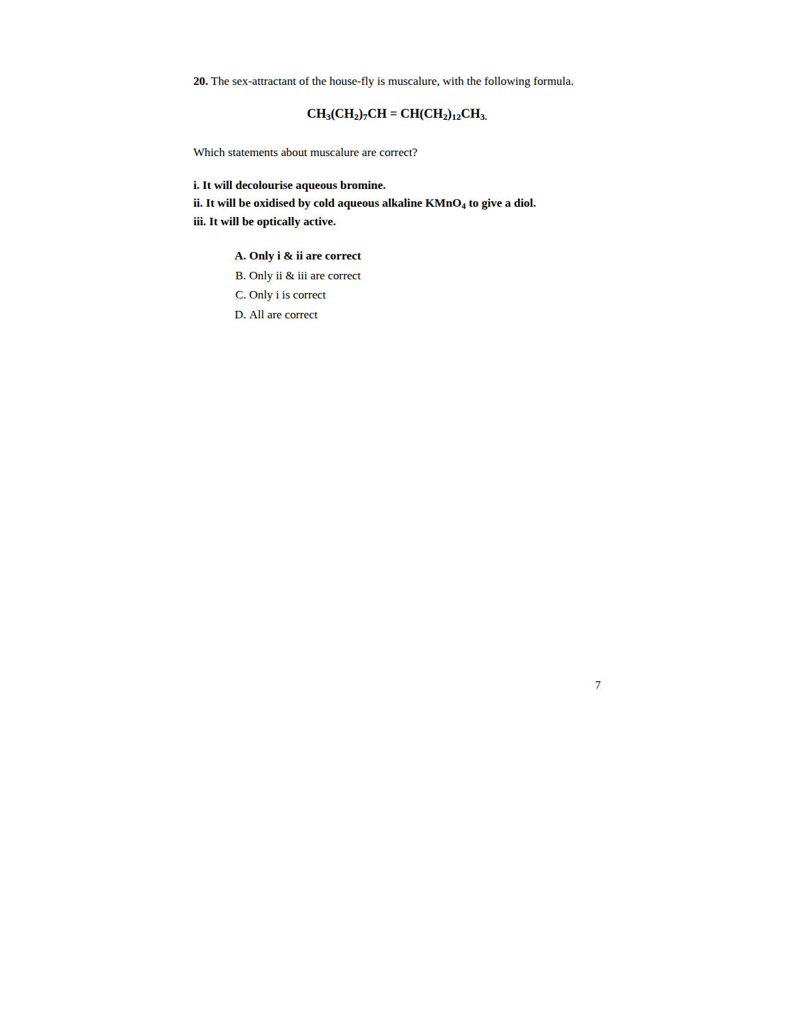20. The sex-attractant of the house-fly is muscalure, with the following formula.
CH3(CH2)7CH = CH(CH2)12CH3.
Which statements about muscalure are correct?
i. It will decolourise aqueous bromine.
ii. It will be oxidised by cold aqueous alkaline KMnO4 to give a diol.
iii. It will be optically active.
Only i & ii are correct
Only ii & iii are correct
Only i is correct
All are correct
7